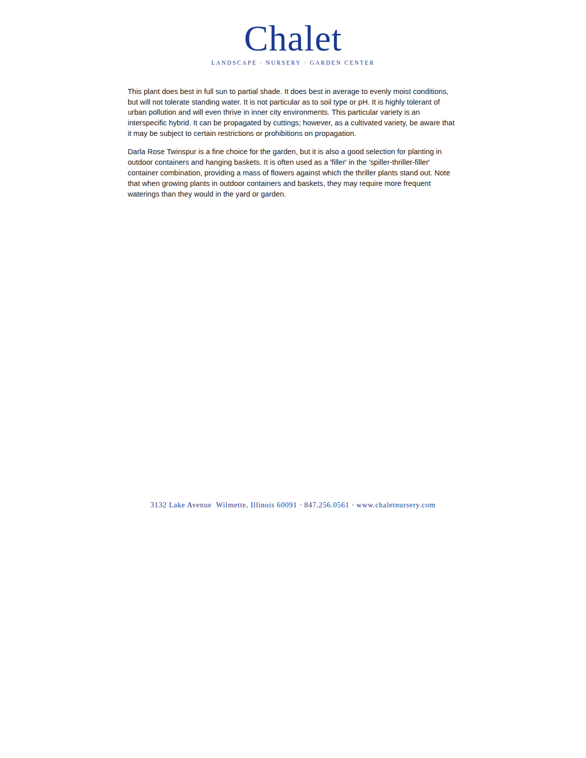Chalet
Landscape · Nursery · Garden Center
This plant does best in full sun to partial shade. It does best in average to evenly moist conditions, but will not tolerate standing water. It is not particular as to soil type or pH. It is highly tolerant of urban pollution and will even thrive in inner city environments. This particular variety is an interspecific hybrid. It can be propagated by cuttings; however, as a cultivated variety, be aware that it may be subject to certain restrictions or prohibitions on propagation.
Darla Rose Twinspur is a fine choice for the garden, but it is also a good selection for planting in outdoor containers and hanging baskets. It is often used as a 'filler' in the 'spiller-thriller-filler' container combination, providing a mass of flowers against which the thriller plants stand out. Note that when growing plants in outdoor containers and baskets, they may require more frequent waterings than they would in the yard or garden.
3132 Lake Avenue Wilmette, Illinois 60091 · 847.256.0561 · www.chaletnursery.com